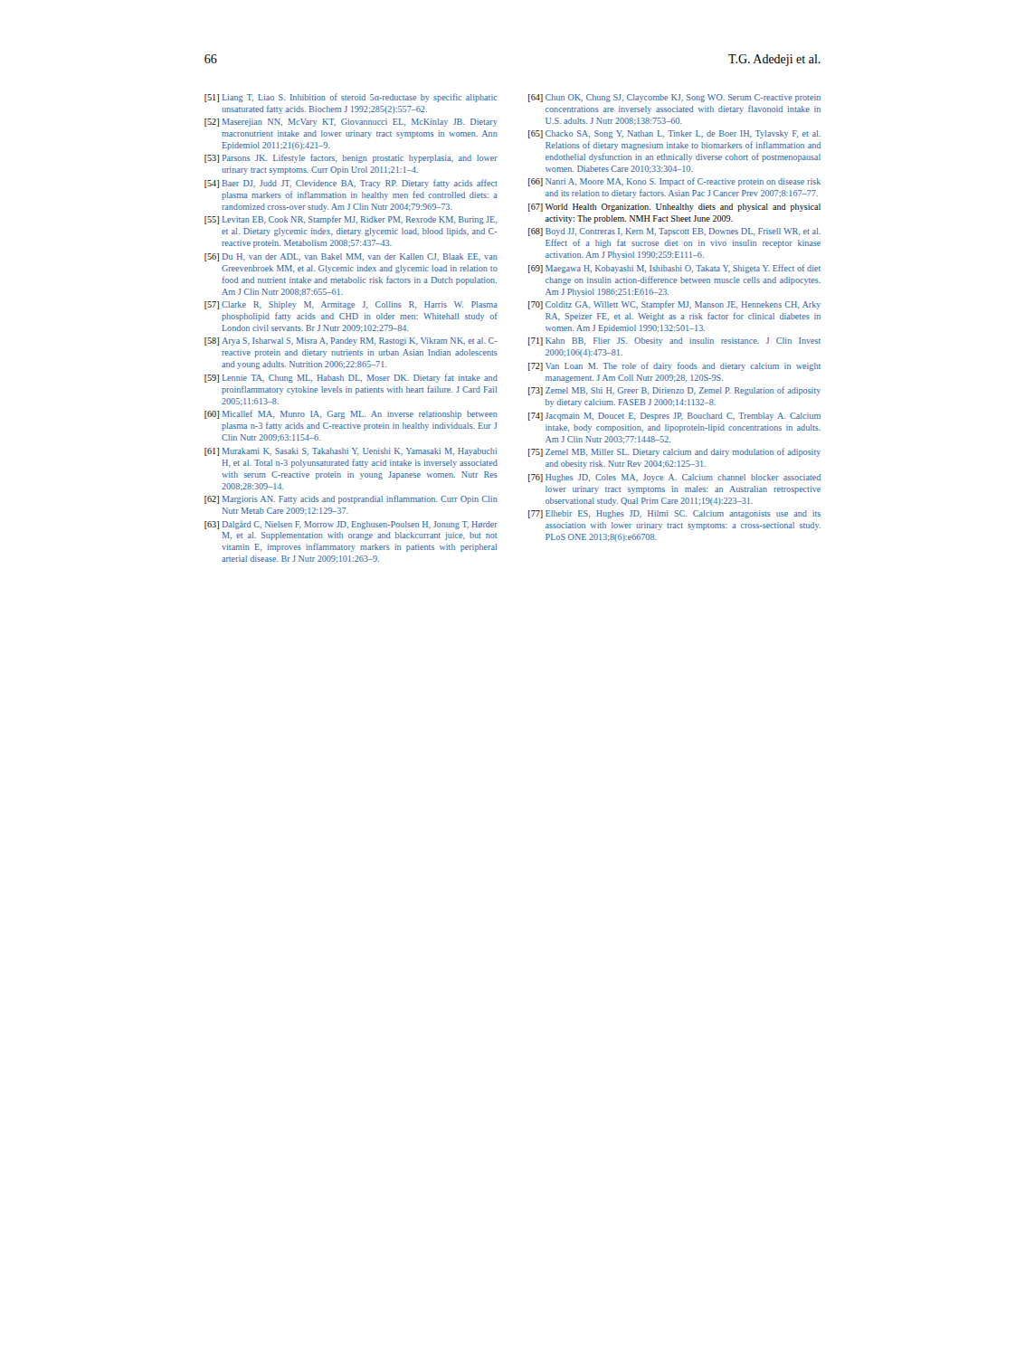66 T.G. Adedeji et al.
[51] Liang T, Liao S. Inhibition of steroid 5α-reductase by specific aliphatic unsaturated fatty acids. Biochem J 1992;285(2):557–62.
[52] Maserejian NN, McVary KT, Giovannucci EL, McKinlay JB. Dietary macronutrient intake and lower urinary tract symptoms in women. Ann Epidemiol 2011;21(6):421–9.
[53] Parsons JK. Lifestyle factors, benign prostatic hyperplasia, and lower urinary tract symptoms. Curr Opin Urol 2011;21:1–4.
[54] Baer DJ, Judd JT, Clevidence BA, Tracy RP. Dietary fatty acids affect plasma markers of inflammation in healthy men fed controlled diets: a randomized cross-over study. Am J Clin Nutr 2004;79:969–73.
[55] Levitan EB, Cook NR, Stampfer MJ, Ridker PM, Rexrode KM, Buring JE, et al. Dietary glycemic index, dietary glycemic load, blood lipids, and C-reactive protein. Metabolism 2008;57:437–43.
[56] Du H, van der ADL, van Bakel MM, van der Kallen CJ, Blaak EE, van Greevenbroek MM, et al. Glycemic index and glycemic load in relation to food and nutrient intake and metabolic risk factors in a Dutch population. Am J Clin Nutr 2008;87:655–61.
[57] Clarke R, Shipley M, Armitage J, Collins R, Harris W. Plasma phospholipid fatty acids and CHD in older men: Whitehall study of London civil servants. Br J Nutr 2009;102:279–84.
[58] Arya S, Isharwal S, Misra A, Pandey RM, Rastogi K, Vikram NK, et al. C-reactive protein and dietary nutrients in urban Asian Indian adolescents and young adults. Nutrition 2006;22:865–71.
[59] Lennie TA, Chung ML, Habash DL, Moser DK. Dietary fat intake and proinflammatory cytokine levels in patients with heart failure. J Card Fail 2005;11:613–8.
[60] Micallef MA, Munro IA, Garg ML. An inverse relationship between plasma n-3 fatty acids and C-reactive protein in healthy individuals. Eur J Clin Nutr 2009;63:1154–6.
[61] Murakami K, Sasaki S, Takahashi Y, Uenishi K, Yamasaki M, Hayabuchi H, et al. Total n-3 polyunsaturated fatty acid intake is inversely associated with serum C-reactive protein in young Japanese women. Nutr Res 2008;28:309–14.
[62] Margioris AN. Fatty acids and postprandial inflammation. Curr Opin Clin Nutr Metab Care 2009;12:129–37.
[63] Dalgård C, Nielsen F, Morrow JD, Enghusen-Poulsen H, Jonung T, Hørder M, et al. Supplementation with orange and blackcurrant juice, but not vitamin E, improves inflammatory markers in patients with peripheral arterial disease. Br J Nutr 2009;101:263–9.
[64] Chun OK, Chung SJ, Claycombe KJ, Song WO. Serum C-reactive protein concentrations are inversely associated with dietary flavonoid intake in U.S. adults. J Nutr 2008;138:753–60.
[65] Chacko SA, Song Y, Nathan L, Tinker L, de Boer IH, Tylavsky F, et al. Relations of dietary magnesium intake to biomarkers of inflammation and endothelial dysfunction in an ethnically diverse cohort of postmenopausal women. Diabetes Care 2010;33:304–10.
[66] Nanri A, Moore MA, Kono S. Impact of C-reactive protein on disease risk and its relation to dietary factors. Asian Pac J Cancer Prev 2007;8:167–77.
[67] World Health Organization. Unhealthy diets and physical and physical activity: The problem. NMH Fact Sheet June 2009.
[68] Boyd JJ, Contreras I, Kern M, Tapscott EB, Downes DL, Frisell WR, et al. Effect of a high fat sucrose diet on in vivo insulin receptor kinase activation. Am J Physiol 1990;259:E111–6.
[69] Maegawa H, Kobayashi M, Ishibashi O, Takata Y, Shigeta Y. Effect of diet change on insulin action-difference between muscle cells and adipocytes. Am J Physiol 1986;251:E616–23.
[70] Colditz GA, Willett WC, Stampfer MJ, Manson JE, Hennekens CH, Arky RA, Speizer FE, et al. Weight as a risk factor for clinical diabetes in women. Am J Epidemiol 1990;132:501–13.
[71] Kahn BB, Flier JS. Obesity and insulin resistance. J Clin Invest 2000;106(4):473–81.
[72] Van Loan M. The role of dairy foods and dietary calcium in weight management. J Am Coll Nutr 2009;28, 120S-9S.
[73] Zemel MB, Shi H, Greer B, Dirienzo D, Zemel P. Regulation of adiposity by dietary calcium. FASEB J 2000;14:1132–8.
[74] Jacqmain M, Doucet E, Despres JP, Bouchard C, Tremblay A. Calcium intake, body composition, and lipoprotein-lipid concentrations in adults. Am J Clin Nutr 2003;77:1448–52.
[75] Zemel MB, Miller SL. Dietary calcium and dairy modulation of adiposity and obesity risk. Nutr Rev 2004;62:125–31.
[76] Hughes JD, Coles MA, Joyce A. Calcium channel blocker associated lower urinary tract symptoms in males: an Australian retrospective observational study. Qual Prim Care 2011;19(4):223–31.
[77] Elhebir ES, Hughes JD, Hilmi SC. Calcium antagonists use and its association with lower urinary tract symptoms: a cross-sectional study. PLoS ONE 2013;8(6):e66708.